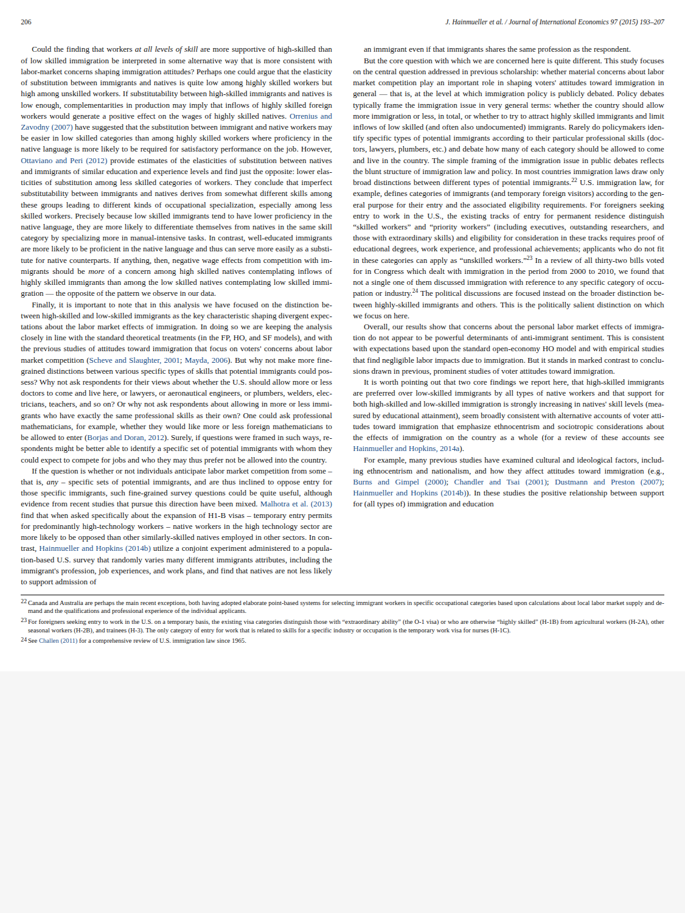206 J. Hainmueller et al. / Journal of International Economics 97 (2015) 193–207
Could the finding that workers at all levels of skill are more supportive of high-skilled than of low skilled immigration be interpreted in some alternative way that is more consistent with labor-market concerns shaping immigration attitudes? Perhaps one could argue that the elasticity of substitution between immigrants and natives is quite low among highly skilled workers but high among unskilled workers. If substitutability between high-skilled immigrants and natives is low enough, complementarities in production may imply that inflows of highly skilled foreign workers would generate a positive effect on the wages of highly skilled natives. Orrenius and Zavodny (2007) have suggested that the substitution between immigrant and native workers may be easier in low skilled categories than among highly skilled workers where proficiency in the native language is more likely to be required for satisfactory performance on the job. However, Ottaviano and Peri (2012) provide estimates of the elasticities of substitution between natives and immigrants of similar education and experience levels and find just the opposite: lower elasticities of substitution among less skilled categories of workers. They conclude that imperfect substitutability between immigrants and natives derives from somewhat different skills among these groups leading to different kinds of occupational specialization, especially among less skilled workers. Precisely because low skilled immigrants tend to have lower proficiency in the native language, they are more likely to differentiate themselves from natives in the same skill category by specializing more in manual-intensive tasks. In contrast, well-educated immigrants are more likely to be proficient in the native language and thus can serve more easily as a substitute for native counterparts. If anything, then, negative wage effects from competition with immigrants should be more of a concern among high skilled natives contemplating inflows of highly skilled immigrants than among the low skilled natives contemplating low skilled immigration — the opposite of the pattern we observe in our data.
Finally, it is important to note that in this analysis we have focused on the distinction between high-skilled and low-skilled immigrants as the key characteristic shaping divergent expectations about the labor market effects of immigration. In doing so we are keeping the analysis closely in line with the standard theoretical treatments (in the FP, HO, and SF models), and with the previous studies of attitudes toward immigration that focus on voters' concerns about labor market competition (Scheve and Slaughter, 2001; Mayda, 2006). But why not make more fine-grained distinctions between various specific types of skills that potential immigrants could possess? Why not ask respondents for their views about whether the U.S. should allow more or less doctors to come and live here, or lawyers, or aeronautical engineers, or plumbers, welders, electricians, teachers, and so on? Or why not ask respondents about allowing in more or less immigrants who have exactly the same professional skills as their own? One could ask professional mathematicians, for example, whether they would like more or less foreign mathematicians to be allowed to enter (Borjas and Doran, 2012). Surely, if questions were framed in such ways, respondents might be better able to identify a specific set of potential immigrants with whom they could expect to compete for jobs and who they may thus prefer not be allowed into the country.
If the question is whether or not individuals anticipate labor market competition from some – that is, any – specific sets of potential immigrants, and are thus inclined to oppose entry for those specific immigrants, such fine-grained survey questions could be quite useful, although evidence from recent studies that pursue this direction have been mixed. Malhotra et al. (2013) find that when asked specifically about the expansion of H1-B visas – temporary entry permits for predominantly high-technology workers – native workers in the high technology sector are more likely to be opposed than other similarly-skilled natives employed in other sectors. In contrast, Hainmueller and Hopkins (2014b) utilize a conjoint experiment administered to a population-based U.S. survey that randomly varies many different immigrants attributes, including the immigrant's profession, job experiences, and work plans, and find that natives are not less likely to support admission of
an immigrant even if that immigrants shares the same profession as the respondent.
But the core question with which we are concerned here is quite different. This study focuses on the central question addressed in previous scholarship: whether material concerns about labor market competition play an important role in shaping voters' attitudes toward immigration in general — that is, at the level at which immigration policy is publicly debated. Policy debates typically frame the immigration issue in very general terms: whether the country should allow more immigration or less, in total, or whether to try to attract highly skilled immigrants and limit inflows of low skilled (and often also undocumented) immigrants. Rarely do policymakers identify specific types of potential immigrants according to their particular professional skills (doctors, lawyers, plumbers, etc.) and debate how many of each category should be allowed to come and live in the country. The simple framing of the immigration issue in public debates reflects the blunt structure of immigration law and policy. In most countries immigration laws draw only broad distinctions between different types of potential immigrants.22 U.S. immigration law, for example, defines categories of immigrants (and temporary foreign visitors) according to the general purpose for their entry and the associated eligibility requirements. For foreigners seeking entry to work in the U.S., the existing tracks of entry for permanent residence distinguish “skilled workers” and “priority workers” (including executives, outstanding researchers, and those with extraordinary skills) and eligibility for consideration in these tracks requires proof of educational degrees, work experience, and professional achievements; applicants who do not fit in these categories can apply as “unskilled workers.”23 In a review of all thirty-two bills voted for in Congress which dealt with immigration in the period from 2000 to 2010, we found that not a single one of them discussed immigration with reference to any specific category of occupation or industry.24 The political discussions are focused instead on the broader distinction between highly-skilled immigrants and others. This is the politically salient distinction on which we focus on here.
Overall, our results show that concerns about the personal labor market effects of immigration do not appear to be powerful determinants of anti-immigrant sentiment. This is consistent with expectations based upon the standard open-economy HO model and with empirical studies that find negligible labor impacts due to immigration. But it stands in marked contrast to conclusions drawn in previous, prominent studies of voter attitudes toward immigration.
It is worth pointing out that two core findings we report here, that high-skilled immigrants are preferred over low-skilled immigrants by all types of native workers and that support for both high-skilled and low-skilled immigration is strongly increasing in natives' skill levels (measured by educational attainment), seem broadly consistent with alternative accounts of voter attitudes toward immigration that emphasize ethnocentrism and sociotropic considerations about the effects of immigration on the country as a whole (for a review of these accounts see Hainmueller and Hopkins, 2014a).
For example, many previous studies have examined cultural and ideological factors, including ethnocentrism and nationalism, and how they affect attitudes toward immigration (e.g., Burns and Gimpel (2000); Chandler and Tsai (2001); Dustmann and Preston (2007); Hainmueller and Hopkins (2014b)). In these studies the positive relationship between support for (all types of) immigration and education
22 Canada and Australia are perhaps the main recent exceptions, both having adopted elaborate point-based systems for selecting immigrant workers in specific occupational categories based upon calculations about local labor market supply and demand and the qualifications and professional experience of the individual applicants.
23 For foreigners seeking entry to work in the U.S. on a temporary basis, the existing visa categories distinguish those with “extraordinary ability” (the O-1 visa) or who are otherwise “highly skilled” (H-1B) from agricultural workers (H-2A), other seasonal workers (H-2B), and trainees (H-3). The only category of entry for work that is related to skills for a specific industry or occupation is the temporary work visa for nurses (H-1C).
24 See Challen (2011) for a comprehensive review of U.S. immigration law since 1965.